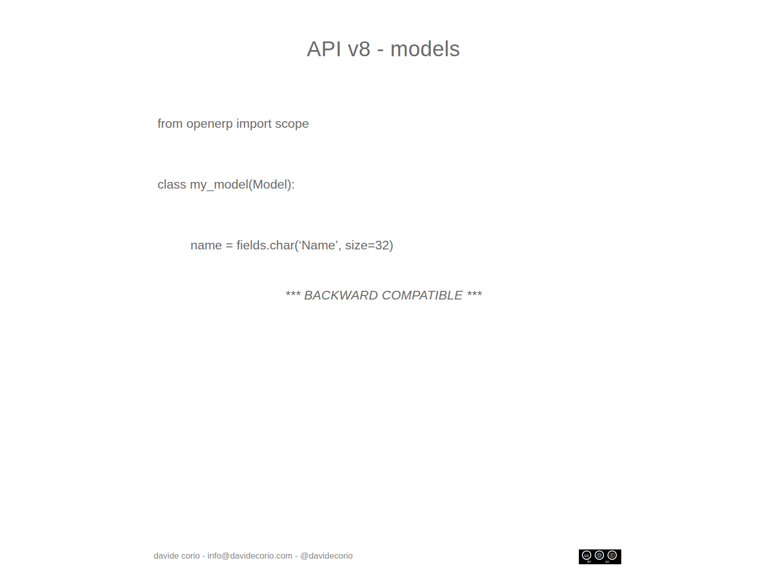API v8 - models
from openerp import scope
class my_model(Model):
name = fields.char(‘Name’, size=32)
*** BACKWARD COMPATIBLE ***
davide corio - info@davidecorio.com - @davidecorio
cc Ⓓ Ⓒ BY SA